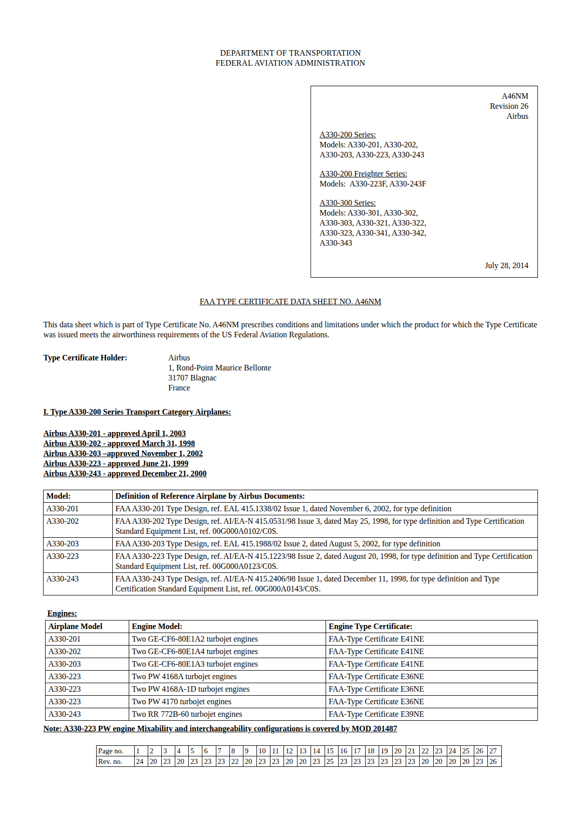DEPARTMENT OF TRANSPORTATION
FEDERAL AVIATION ADMINISTRATION
A46NM
Revision 26
Airbus
A330-200 Series:
Models: A330-201, A330-202,
A330-203, A330-223, A330-243
A330-200 Freighter Series:
Models: A330-223F, A330-243F
A330-300 Series:
Models: A330-301, A330-302,
A330-303, A330-321, A330-322,
A330-323, A330-341, A330-342,
A330-343
July 28, 2014
FAA TYPE CERTIFICATE DATA SHEET NO. A46NM
This data sheet which is part of Type Certificate No. A46NM prescribes conditions and limitations under which the product for which the Type Certificate was issued meets the airworthiness requirements of the US Federal Aviation Regulations.
Type Certificate Holder:
Airbus
1, Rond-Point Maurice Bellonte
31707 Blagnac
France
I. Type A330-200 Series Transport Category Airplanes:
Airbus A330-201 - approved April 1, 2003
Airbus A330-202 - approved March 31, 1998
Airbus A330-203 –approved November 1, 2002
Airbus A330-223 - approved June 21, 1999
Airbus A330-243 - approved December 21, 2000
| Model: | Definition of Reference Airplane by Airbus Documents: |
| --- | --- |
| A330-201 | FAA A330-201 Type Design, ref. EAL 415.1338/02 Issue 1, dated November 6, 2002, for type definition |
| A330-202 | FAA A330-202 Type Design, ref. AI/EA-N 415.0531/98 Issue 3, dated May 25, 1998, for type definition and Type Certification Standard Equipment List, ref. 00G000A0102/C0S. |
| A330-203 | FAA A330-203 Type Design, ref. EAL 415.1988/02 Issue 2, dated August 5, 2002, for type definition |
| A330-223 | FAA A330-223 Type Design, ref. AI/EA-N 415.1223/98 Issue 2, dated August 20, 1998, for type definition and Type Certification Standard Equipment List, ref. 00G000A0123/C0S. |
| A330-243 | FAA A330-243 Type Design, ref. AI/EA-N 415.2406/98 Issue 1, dated December 11, 1998, for type definition and Type Certification Standard Equipment List, ref. 00G000A0143/C0S. |
Engines:
| Airplane Model | Engine Model: | Engine Type Certificate: |
| --- | --- | --- |
| A330-201 | Two GE-CF6-80E1A2 turbojet engines | FAA-Type Certificate E41NE |
| A330-202 | Two GE-CF6-80E1A4 turbojet engines | FAA-Type Certificate E41NE |
| A330-203 | Two GE-CF6-80E1A3 turbojet engines | FAA-Type Certificate E41NE |
| A330-223 | Two PW 4168A turbojet engines | FAA-Type Certificate E36NE |
| A330-223 | Two PW 4168A-1D turbojet engines | FAA-Type Certificate E36NE |
| A330-223 | Two PW 4170 turbojet engines | FAA-Type Certificate E36NE |
| A330-243 | Two RR 772B-60 turbojet engines | FAA-Type Certificate E39NE |
Note: A330-223 PW engine Mixability and interchangeability configurations is covered by MOD 201487
| Page no. | 1 | 2 | 3 | 4 | 5 | 6 | 7 | 8 | 9 | 10 | 11 | 12 | 13 | 14 | 15 | 16 | 17 | 18 | 19 | 20 | 21 | 22 | 23 | 24 | 25 | 26 | 27 |
| Rev. no. | 24 | 20 | 23 | 20 | 23 | 23 | 23 | 22 | 20 | 23 | 23 | 20 | 20 | 23 | 25 | 23 | 23 | 23 | 23 | 23 | 23 | 20 | 20 | 20 | 20 | 23 | 26 |